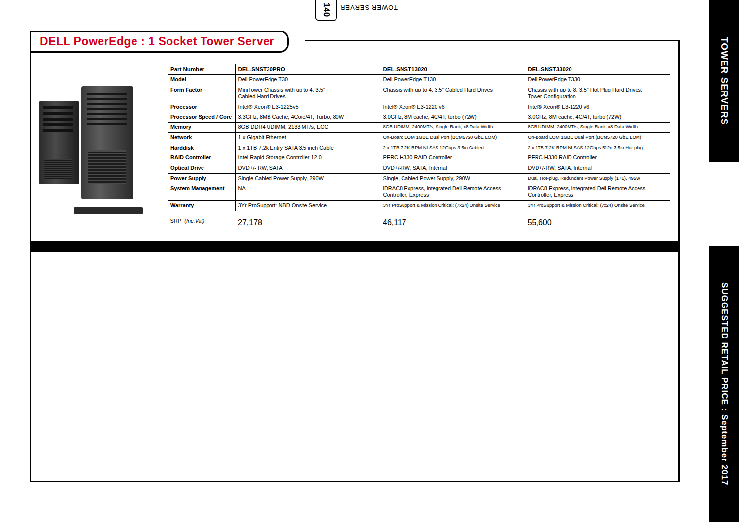140
TOWER SERVER
DELL PowerEdge : 1 Socket Tower Server
| Part Number | DEL-SNST30PRO | DEL-SNST13020 | DEL-SNST33020 |
| Model | Dell PowerEdge T30 | Dell PowerEdge T130 | Dell PowerEdge T330 |
| Form Factor | MiniTower Chassis with up to 4, 3.5" Cabled Hard Drives | Chassis with up to 4, 3.5” Cabled Hard Drives | Chassis with up to 8, 3.5” Hot Plug Hard Drives, Tower Configuration |
| Processor | Intel® Xeon® E3-1225v5 | Intel® Xeon® E3-1220 v6 | Intel® Xeon® E3-1220 v6 |
| Processor Speed / Core | 3.3GHz, 8MB Cache, 4Core/4T, Turbo, 80W | 3.0GHz, 8M cache, 4C/4T, turbo (72W) | 3.0GHz, 8M cache, 4C/4T, turbo (72W) |
| Memory | 8GB DDR4 UDIMM, 2133 MT/s, ECC | 8GB UDIMM, 2400MT/s, Single Rank, x8 Data Width | 8GB UDIMM, 2400MT/s, Single Rank, x8 Data Width |
| Network | 1 x Gigabit Ethernet | On-Board LOM 1GBE Dual Port (BCM5720 GbE LOM) | On-Board LOM 1GBE Dual Port (BCM5720 GbE LOM) |
| Harddisk | 1 x 1TB 7.2k Entry SATA 3.5 inch Cable | 2 x 1TB 7.2K RPM NLSAS 12Gbps 3.5in Cabled | 2 x 1TB 7.2K RPM NLSAS 12Gbps 512n 3.5in Hot-plug |
| RAID Controller | Intel Rapid Storage Controller 12.0 | PERC H330 RAID Controller | PERC H330 RAID Controller |
| Optical Drive | DVD+/- RW, SATA | DVD+/-RW, SATA, Internal | DVD+/-RW, SATA, Internal |
| Power Supply | Single Cabled Power Supply, 290W | Single, Cabled Power Supply, 290W | Dual, Hot-plug, Redundant Power Supply (1+1), 495W |
| System Management | NA | iDRAC8 Express, integrated Dell Remote Access Controller, Express | iDRAC8 Express, integrated Dell Remote Access Controller, Express |
| Warranty | 3Yr ProSupport: NBD Onsite Service | 3Yr ProSupport & Mission Critical: (7x24) Onsite Service | 3Yr ProSupport & Mission Critical: (7x24) Onsite Service |
| SRP (Inc.Vat) | 27,178 | 46,117 | 55,600 |
TOWER SERVERS
SUGGESTED RETAIL PRICE : September 2017